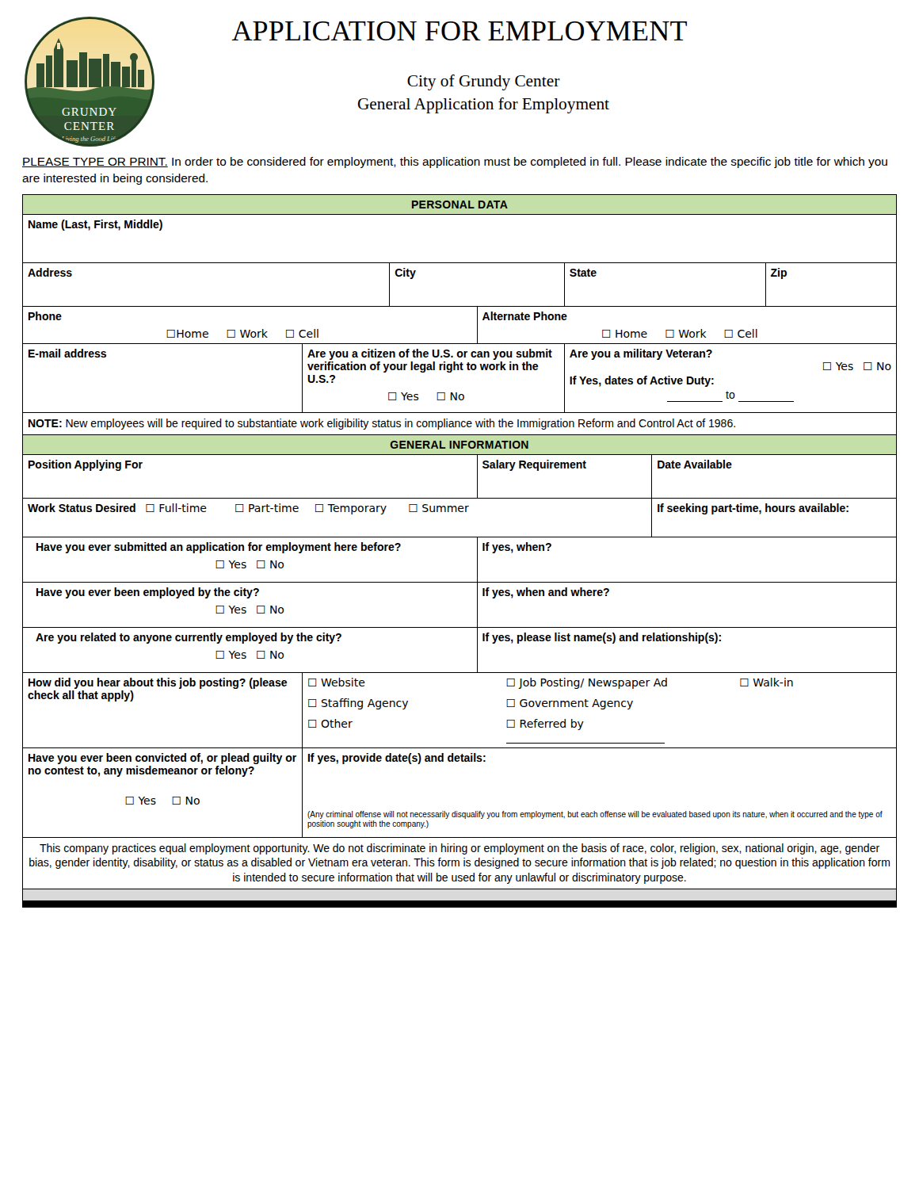GRUNDY CENTER Living the Good Life
APPLICATION FOR EMPLOYMENT
City of Grundy Center
General Application for Employment
PLEASE TYPE OR PRINT. In order to be considered for employment, this application must be completed in full. Please indicate the specific job title for which you are interested in being considered.
| PERSONAL DATA |
| Name (Last, First, Middle) |
| Address | City | State | Zip |
| Phone ☐Home ☐ Work ☐ Cell | Alternate Phone ☐ Home ☐ Work ☐ Cell |
| E-mail address | Are you a citizen of the U.S. or can you submit verification of your legal right to work in the U.S.? ☐ Yes ☐ No | Are you a military Veteran? ☐ Yes ☐ No If Yes, dates of Active Duty: to |
| NOTE: New employees will be required to substantiate work eligibility status in compliance with the Immigration Reform and Control Act of 1986. |
| GENERAL INFORMATION |
| Position Applying For | Salary Requirement | Date Available |
| Work Status Desired ☐ Full-time ☐ Part-time ☐ Temporary ☐ Summer | If seeking part-time, hours available: |
| Have you ever submitted an application for employment here before? ☐ Yes ☐ No | If yes, when? |
| Have you ever been employed by the city? ☐ Yes ☐ No | If yes, when and where? |
| Are you related to anyone currently employed by the city? ☐ Yes ☐ No | If yes, please list name(s) and relationship(s): |
| How did you hear about this job posting? (please check all that apply) | ☐ Website ☐ Staffing Agency ☐ Other ☐ Job Posting/ Newspaper Ad ☐ Government Agency ☐ Referred by ☐ Walk-in |
| Have you ever been convicted of, or plead guilty or no contest to, any misdemeanor or felony? ☐ Yes ☐ No | If yes, provide date(s) and details: (Any criminal offense will not necessarily disqualify you from employment, but each offense will be evaluated based upon its nature, when it occurred and the type of position sought with the company.) |
| This company practices equal employment opportunity. We do not discriminate in hiring or employment on the basis of race, color, religion, sex, national origin, age, gender bias, gender identity, disability, or status as a disabled or Vietnam era veteran. This form is designed to secure information that is job related; no question in this application form is intended to secure information that will be used for any unlawful or discriminatory purpose. |